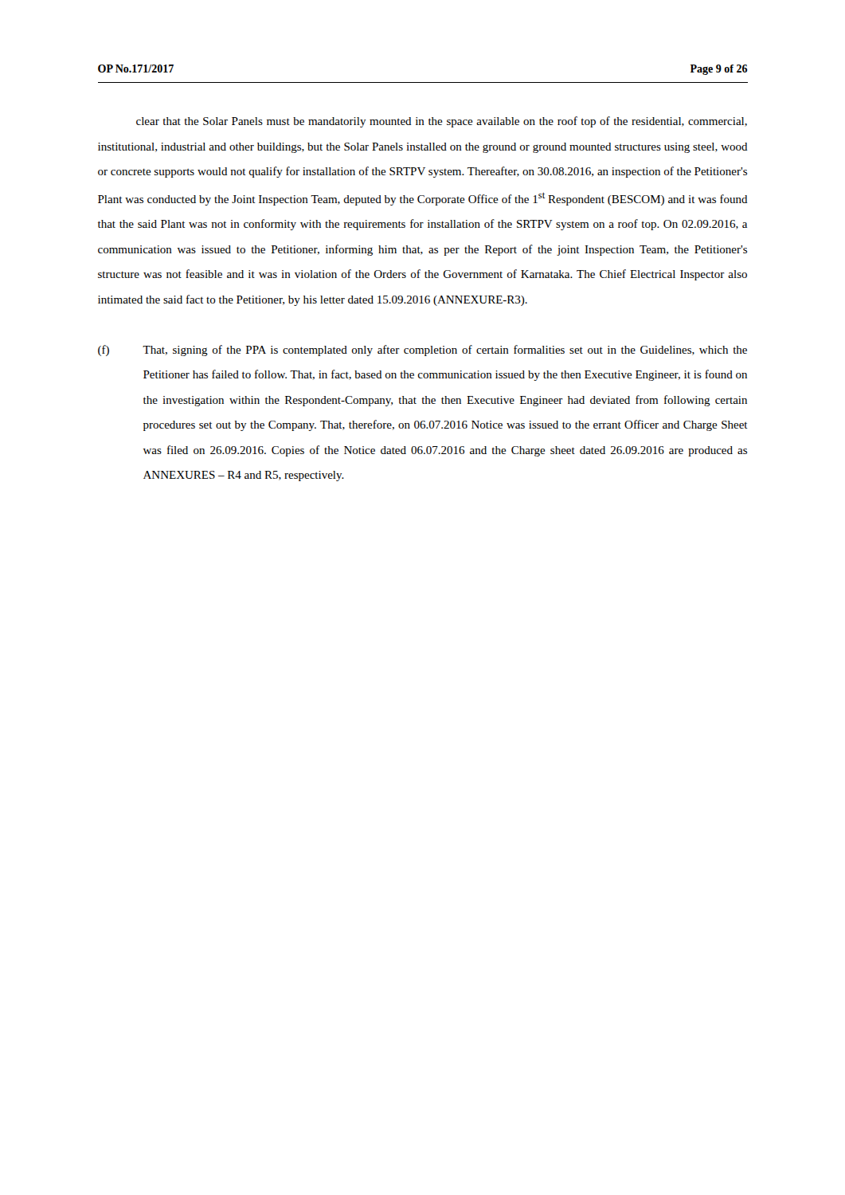OP No.171/2017 Page 9 of 26
clear that the Solar Panels must be mandatorily mounted in the space available on the roof top of the residential, commercial, institutional, industrial and other buildings, but the Solar Panels installed on the ground or ground mounted structures using steel, wood or concrete supports would not qualify for installation of the SRTPV system. Thereafter, on 30.08.2016, an inspection of the Petitioner's Plant was conducted by the Joint Inspection Team, deputed by the Corporate Office of the 1st Respondent (BESCOM) and it was found that the said Plant was not in conformity with the requirements for installation of the SRTPV system on a roof top. On 02.09.2016, a communication was issued to the Petitioner, informing him that, as per the Report of the joint Inspection Team, the Petitioner's structure was not feasible and it was in violation of the Orders of the Government of Karnataka. The Chief Electrical Inspector also intimated the said fact to the Petitioner, by his letter dated 15.09.2016 (ANNEXURE-R3).
(f)
That, signing of the PPA is contemplated only after completion of certain formalities set out in the Guidelines, which the Petitioner has failed to follow. That, in fact, based on the communication issued by the then Executive Engineer, it is found on the investigation within the Respondent-Company, that the then Executive Engineer had deviated from following certain procedures set out by the Company. That, therefore, on 06.07.2016 Notice was issued to the errant Officer and Charge Sheet was filed on 26.09.2016. Copies of the Notice dated 06.07.2016 and the Charge sheet dated 26.09.2016 are produced as ANNEXURES – R4 and R5, respectively.